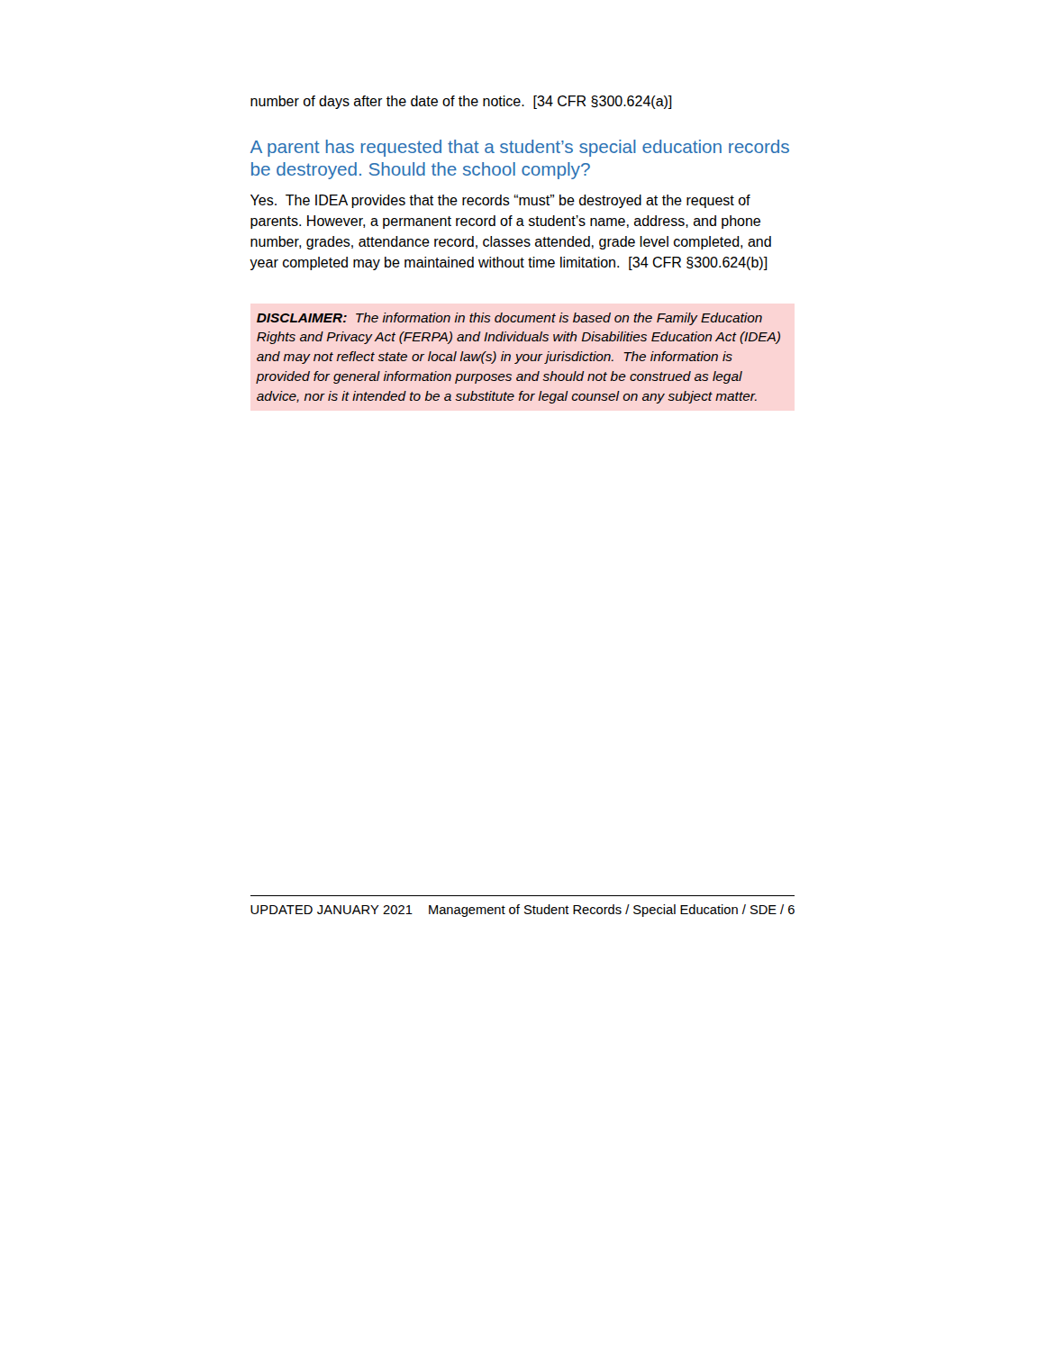number of days after the date of the notice. [34 CFR §300.624(a)]
A parent has requested that a student’s special education records be destroyed. Should the school comply?
Yes. The IDEA provides that the records “must” be destroyed at the request of parents. However, a permanent record of a student’s name, address, and phone number, grades, attendance record, classes attended, grade level completed, and year completed may be maintained without time limitation. [34 CFR §300.624(b)]
DISCLAIMER: The information in this document is based on the Family Education Rights and Privacy Act (FERPA) and Individuals with Disabilities Education Act (IDEA) and may not reflect state or local law(s) in your jurisdiction. The information is provided for general information purposes and should not be construed as legal advice, nor is it intended to be a substitute for legal counsel on any subject matter.
UPDATED JANUARY 2021
Management of Student Records / Special Education / SDE / 6